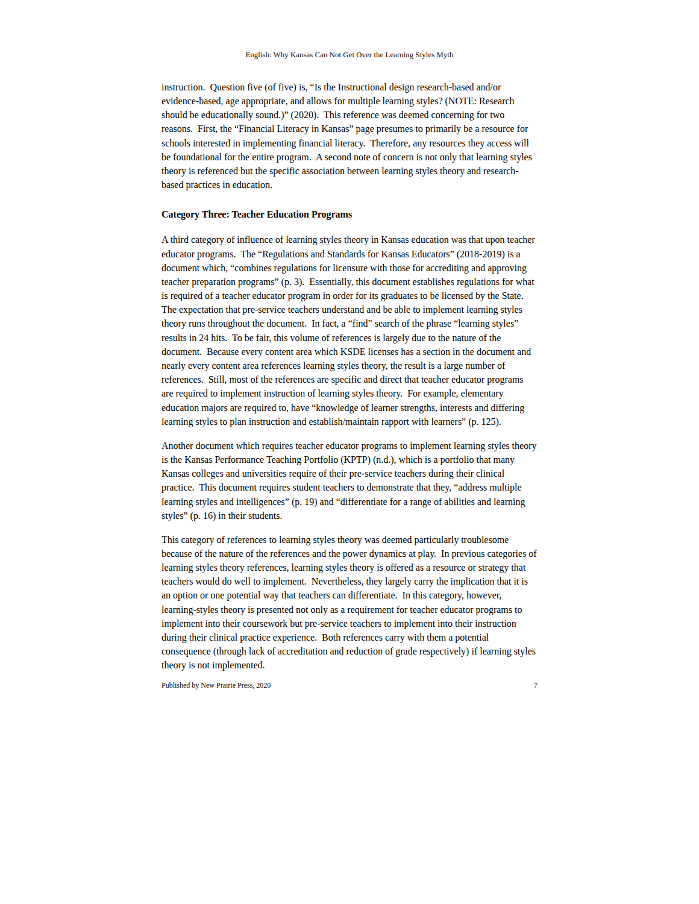English: Why Kansas Can Not Get Over the Learning Styles Myth
instruction. Question five (of five) is, “Is the Instructional design research-based and/or evidence-based, age appropriate, and allows for multiple learning styles? (NOTE: Research should be educationally sound.)” (2020). This reference was deemed concerning for two reasons. First, the “Financial Literacy in Kansas” page presumes to primarily be a resource for schools interested in implementing financial literacy. Therefore, any resources they access will be foundational for the entire program. A second note of concern is not only that learning styles theory is referenced but the specific association between learning styles theory and research-based practices in education.
Category Three: Teacher Education Programs
A third category of influence of learning styles theory in Kansas education was that upon teacher educator programs. The “Regulations and Standards for Kansas Educators” (2018-2019) is a document which, “combines regulations for licensure with those for accrediting and approving teacher preparation programs” (p. 3). Essentially, this document establishes regulations for what is required of a teacher educator program in order for its graduates to be licensed by the State. The expectation that pre-service teachers understand and be able to implement learning styles theory runs throughout the document. In fact, a “find” search of the phrase “learning styles” results in 24 hits. To be fair, this volume of references is largely due to the nature of the document. Because every content area which KSDE licenses has a section in the document and nearly every content area references learning styles theory, the result is a large number of references. Still, most of the references are specific and direct that teacher educator programs are required to implement instruction of learning styles theory. For example, elementary education majors are required to, have “knowledge of learner strengths, interests and differing learning styles to plan instruction and establish/maintain rapport with learners” (p. 125).
Another document which requires teacher educator programs to implement learning styles theory is the Kansas Performance Teaching Portfolio (KPTP) (n.d.), which is a portfolio that many Kansas colleges and universities require of their pre-service teachers during their clinical practice. This document requires student teachers to demonstrate that they, “address multiple learning styles and intelligences” (p. 19) and “differentiate for a range of abilities and learning styles” (p. 16) in their students.
This category of references to learning styles theory was deemed particularly troublesome because of the nature of the references and the power dynamics at play. In previous categories of learning styles theory references, learning styles theory is offered as a resource or strategy that teachers would do well to implement. Nevertheless, they largely carry the implication that it is an option or one potential way that teachers can differentiate. In this category, however, learning-styles theory is presented not only as a requirement for teacher educator programs to implement into their coursework but pre-service teachers to implement into their instruction during their clinical practice experience. Both references carry with them a potential consequence (through lack of accreditation and reduction of grade respectively) if learning styles theory is not implemented.
Published by New Prairie Press, 2020 7